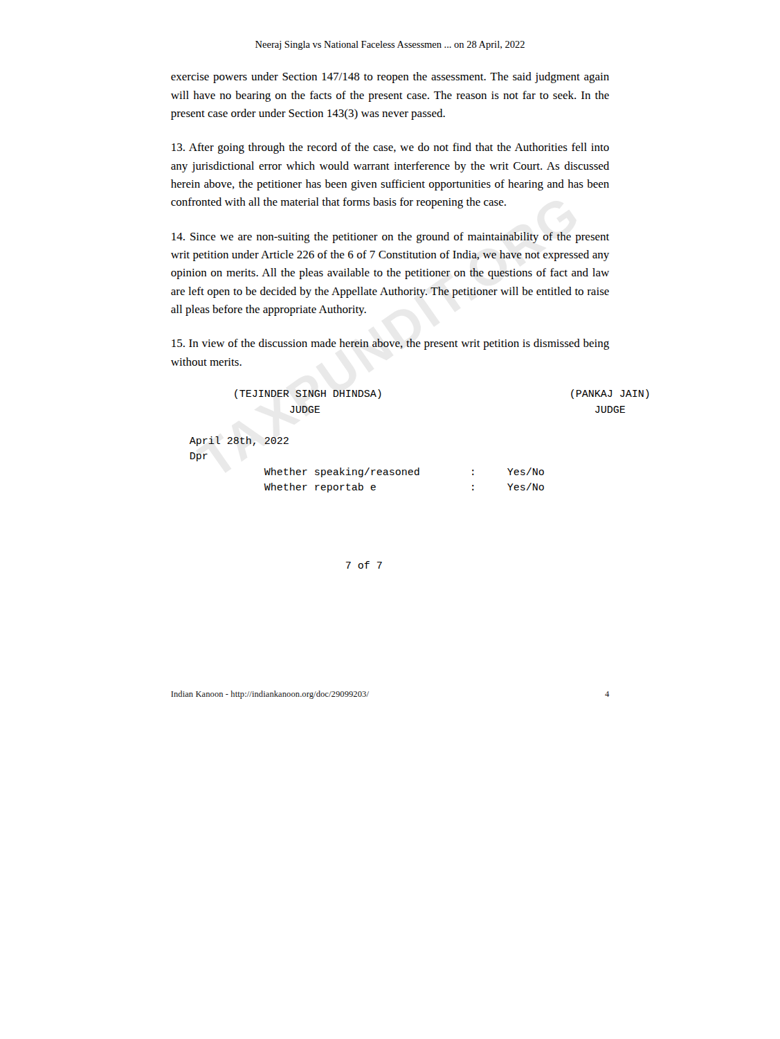TAXPUNDIT.ORG
Neeraj Singla vs National Faceless Assessmen ... on 28 April, 2022
exercise powers under Section 147/148 to reopen the assessment. The said judgment again will have no bearing on the facts of the present case. The reason is not far to seek. In the present case order under Section 143(3) was never passed.
13. After going through the record of the case, we do not find that the Authorities fell into any jurisdictional error which would warrant interference by the writ Court. As discussed herein above, the petitioner has been given sufficient opportunities of hearing and has been confronted with all the material that forms basis for reopening the case.
14. Since we are non-suiting the petitioner on the ground of maintainability of the present writ petition under Article 226 of the 6 of 7 Constitution of India, we have not expressed any opinion on merits. All the pleas available to the petitioner on the questions of fact and law are left open to be decided by the Appellate Authority. The petitioner will be entitled to raise all pleas before the appropriate Authority.
15. In view of the discussion made herein above, the present writ petition is dismissed being without merits.
(TEJINDER SINGH DHINDSA) (PANKAJ JAIN) JUDGE JUDGE April 28th, 2022 Dpr Whether speaking/reasoned : Yes/No Whether reportab e : Yes/No 7 of 7
Indian Kanoon - http://indiankanoon.org/doc/29099203/ 4